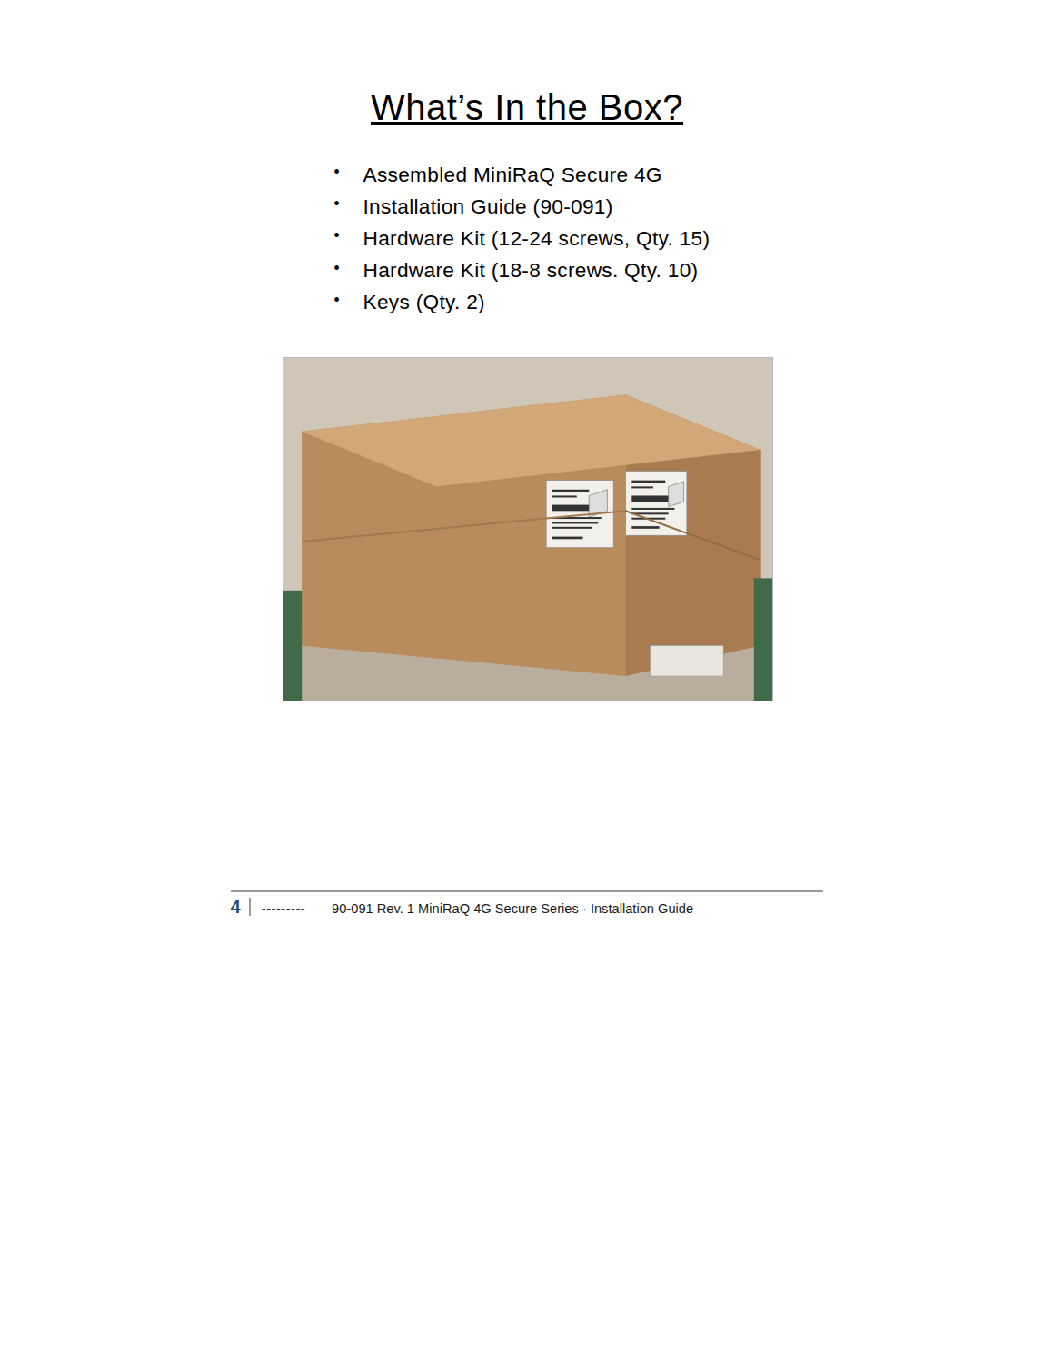What’s In the Box?
Assembled MiniRaQ Secure 4G
Installation Guide (90-091)
Hardware Kit (12-24 screws, Qty. 15)
Hardware Kit (18-8 screws. Qty. 10)
Keys (Qty. 2)
4 --------- 90-091 Rev. 1 MiniRaQ 4G Secure Series · Installation Guide